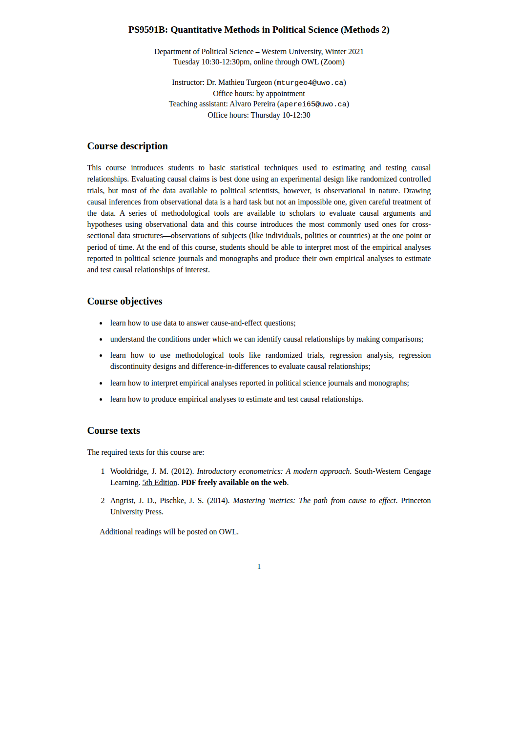PS9591B: Quantitative Methods in Political Science (Methods 2)
Department of Political Science – Western University, Winter 2021
Tuesday 10:30-12:30pm, online through OWL (Zoom)
Instructor: Dr. Mathieu Turgeon (mturgeo4@uwo.ca)
Office hours: by appointment
Teaching assistant: Alvaro Pereira (aperei65@uwo.ca)
Office hours: Thursday 10-12:30
Course description
This course introduces students to basic statistical techniques used to estimating and testing causal relationships. Evaluating causal claims is best done using an experimental design like randomized controlled trials, but most of the data available to political scientists, however, is observational in nature. Drawing causal inferences from observational data is a hard task but not an impossible one, given careful treatment of the data. A series of methodological tools are available to scholars to evaluate causal arguments and hypotheses using observational data and this course introduces the most commonly used ones for cross-sectional data structures—observations of subjects (like individuals, polities or countries) at the one point or period of time. At the end of this course, students should be able to interpret most of the empirical analyses reported in political science journals and monographs and produce their own empirical analyses to estimate and test causal relationships of interest.
Course objectives
learn how to use data to answer cause-and-effect questions;
understand the conditions under which we can identify causal relationships by making comparisons;
learn how to use methodological tools like randomized trials, regression analysis, regression discontinuity designs and difference-in-differences to evaluate causal relationships;
learn how to interpret empirical analyses reported in political science journals and monographs;
learn how to produce empirical analyses to estimate and test causal relationships.
Course texts
The required texts for this course are:
Wooldridge, J. M. (2012). Introductory econometrics: A modern approach. South-Western Cengage Learning. 5th Edition. PDF freely available on the web.
Angrist, J. D., Pischke, J. S. (2014). Mastering 'metrics: The path from cause to effect. Princeton University Press.
Additional readings will be posted on OWL.
1